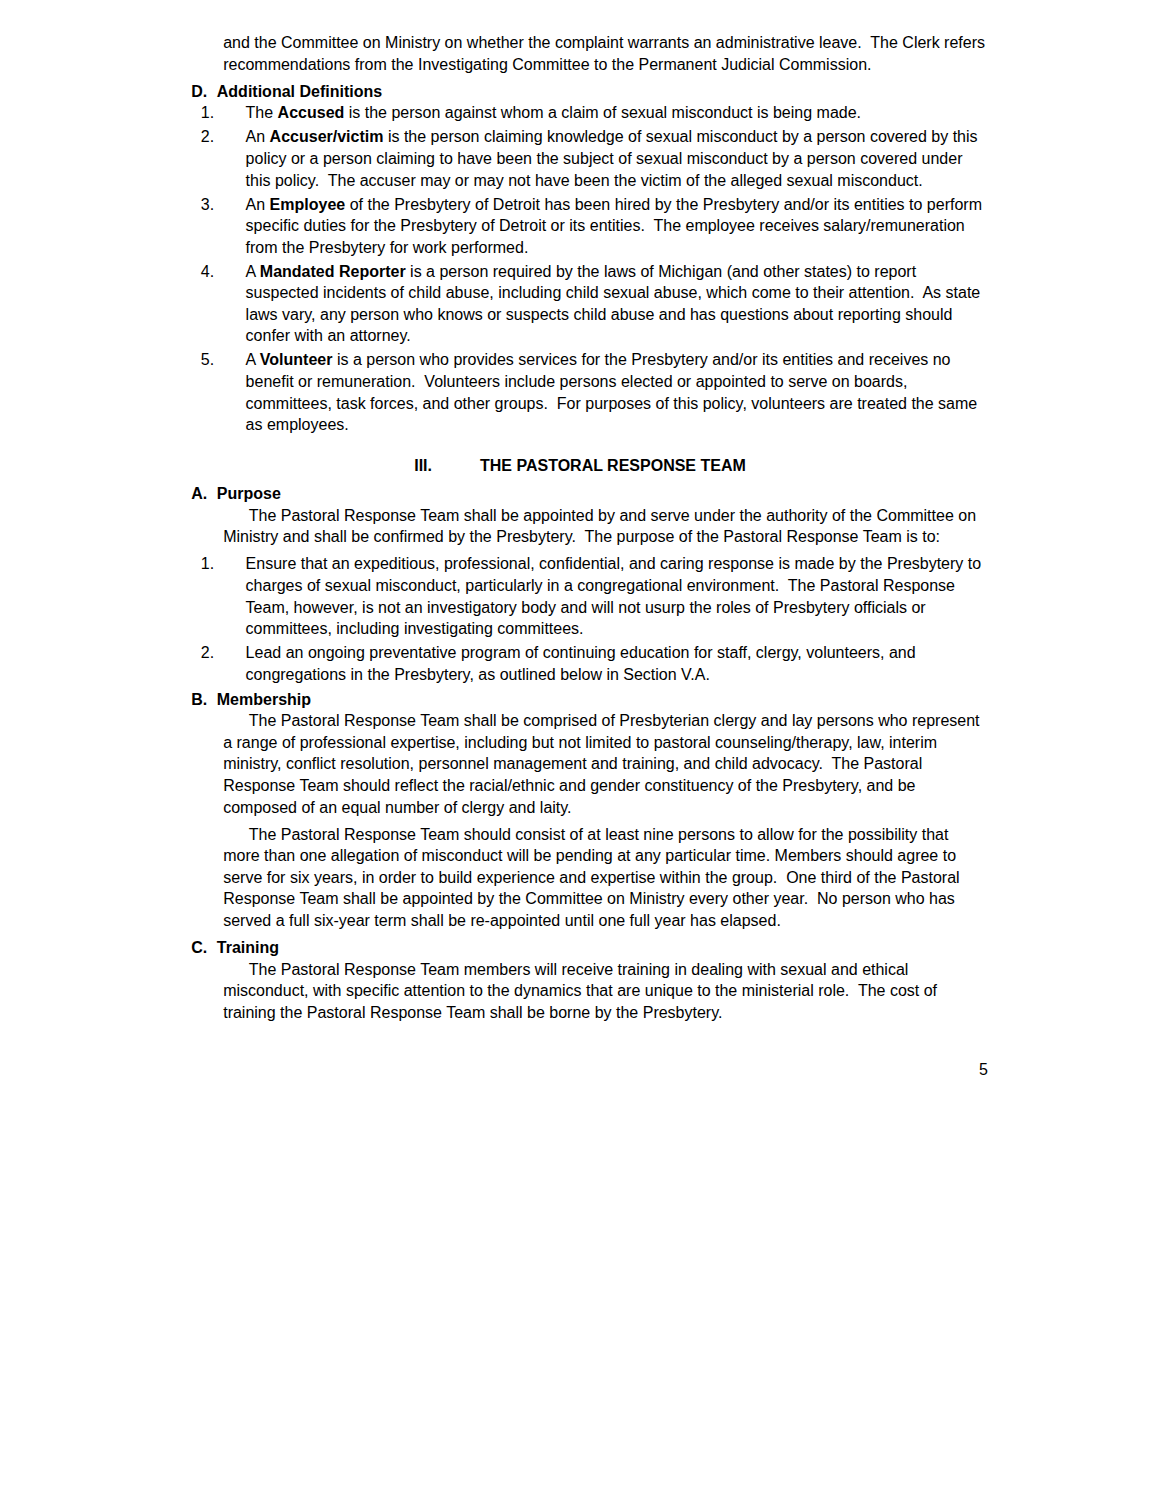and the Committee on Ministry on whether the complaint warrants an administrative leave. The Clerk refers recommendations from the Investigating Committee to the Permanent Judicial Commission.
D. Additional Definitions
1. The Accused is the person against whom a claim of sexual misconduct is being made.
2. An Accuser/victim is the person claiming knowledge of sexual misconduct by a person covered by this policy or a person claiming to have been the subject of sexual misconduct by a person covered under this policy. The accuser may or may not have been the victim of the alleged sexual misconduct.
3. An Employee of the Presbytery of Detroit has been hired by the Presbytery and/or its entities to perform specific duties for the Presbytery of Detroit or its entities. The employee receives salary/remuneration from the Presbytery for work performed.
4. A Mandated Reporter is a person required by the laws of Michigan (and other states) to report suspected incidents of child abuse, including child sexual abuse, which come to their attention. As state laws vary, any person who knows or suspects child abuse and has questions about reporting should confer with an attorney.
5. A Volunteer is a person who provides services for the Presbytery and/or its entities and receives no benefit or remuneration. Volunteers include persons elected or appointed to serve on boards, committees, task forces, and other groups. For purposes of this policy, volunteers are treated the same as employees.
III. THE PASTORAL RESPONSE TEAM
A. Purpose
The Pastoral Response Team shall be appointed by and serve under the authority of the Committee on Ministry and shall be confirmed by the Presbytery. The purpose of the Pastoral Response Team is to:
1. Ensure that an expeditious, professional, confidential, and caring response is made by the Presbytery to charges of sexual misconduct, particularly in a congregational environment. The Pastoral Response Team, however, is not an investigatory body and will not usurp the roles of Presbytery officials or committees, including investigating committees.
2. Lead an ongoing preventative program of continuing education for staff, clergy, volunteers, and congregations in the Presbytery, as outlined below in Section V.A.
B. Membership
The Pastoral Response Team shall be comprised of Presbyterian clergy and lay persons who represent a range of professional expertise, including but not limited to pastoral counseling/therapy, law, interim ministry, conflict resolution, personnel management and training, and child advocacy. The Pastoral Response Team should reflect the racial/ethnic and gender constituency of the Presbytery, and be composed of an equal number of clergy and laity.
The Pastoral Response Team should consist of at least nine persons to allow for the possibility that more than one allegation of misconduct will be pending at any particular time. Members should agree to serve for six years, in order to build experience and expertise within the group. One third of the Pastoral Response Team shall be appointed by the Committee on Ministry every other year. No person who has served a full six-year term shall be re-appointed until one full year has elapsed.
C. Training
The Pastoral Response Team members will receive training in dealing with sexual and ethical misconduct, with specific attention to the dynamics that are unique to the ministerial role. The cost of training the Pastoral Response Team shall be borne by the Presbytery.
5